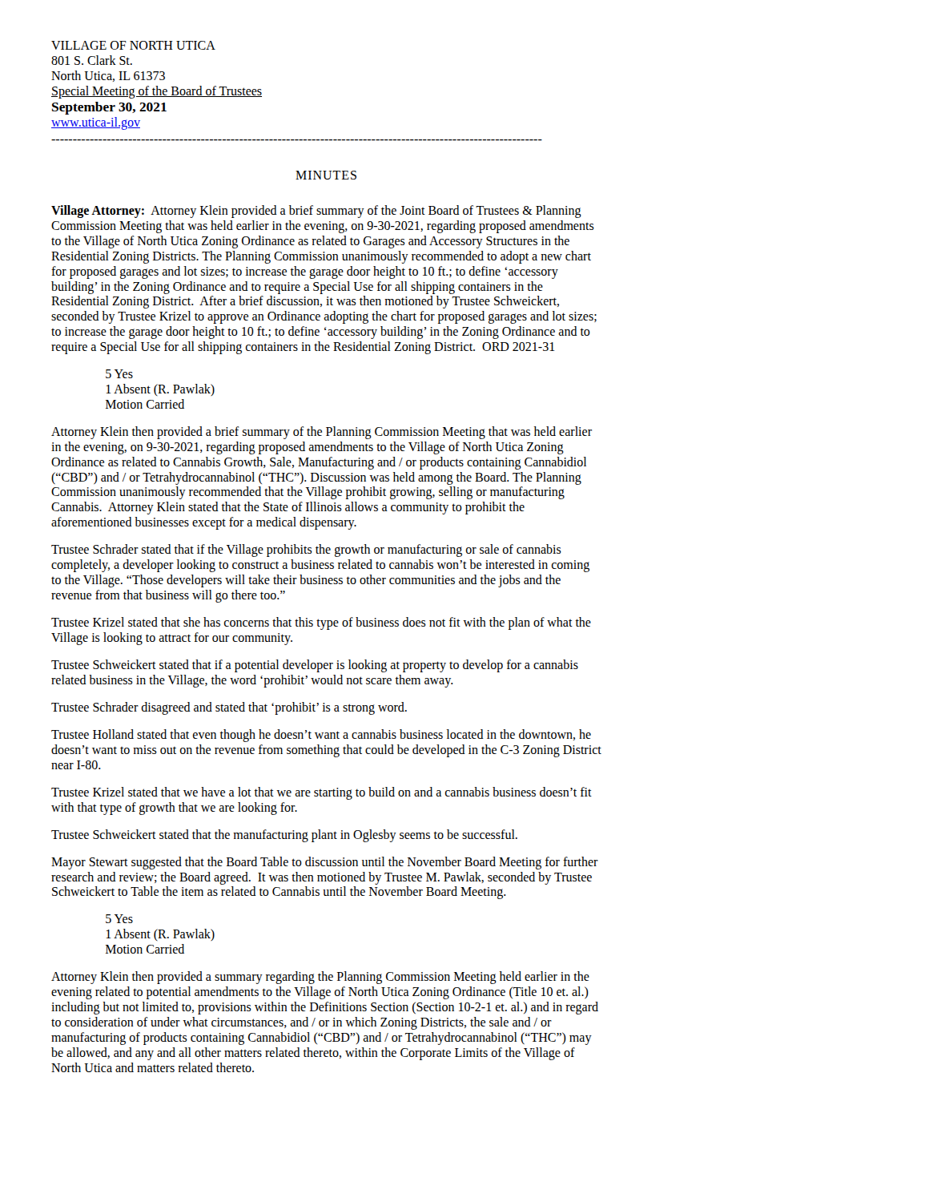VILLAGE OF NORTH UTICA
801 S. Clark St.
North Utica, IL 61373
Special Meeting of the Board of Trustees
September 30, 2021
www.utica-il.gov
-------------------------------------------------------------------------------------------------------------------
MINUTES
Village Attorney: Attorney Klein provided a brief summary of the Joint Board of Trustees & Planning Commission Meeting that was held earlier in the evening, on 9-30-2021, regarding proposed amendments to the Village of North Utica Zoning Ordinance as related to Garages and Accessory Structures in the Residential Zoning Districts. The Planning Commission unanimously recommended to adopt a new chart for proposed garages and lot sizes; to increase the garage door height to 10 ft.; to define ‘accessory building’ in the Zoning Ordinance and to require a Special Use for all shipping containers in the Residential Zoning District. After a brief discussion, it was then motioned by Trustee Schweickert, seconded by Trustee Krizel to approve an Ordinance adopting the chart for proposed garages and lot sizes; to increase the garage door height to 10 ft.; to define ‘accessory building’ in the Zoning Ordinance and to require a Special Use for all shipping containers in the Residential Zoning District. ORD 2021-31
5 Yes 1 Absent (R. Pawlak) Motion Carried
Attorney Klein then provided a brief summary of the Planning Commission Meeting that was held earlier in the evening, on 9-30-2021, regarding proposed amendments to the Village of North Utica Zoning Ordinance as related to Cannabis Growth, Sale, Manufacturing and / or products containing Cannabidiol (“CBD”) and / or Tetrahydrocannabinol (“THC”). Discussion was held among the Board. The Planning Commission unanimously recommended that the Village prohibit growing, selling or manufacturing Cannabis. Attorney Klein stated that the State of Illinois allows a community to prohibit the aforementioned businesses except for a medical dispensary.
Trustee Schrader stated that if the Village prohibits the growth or manufacturing or sale of cannabis completely, a developer looking to construct a business related to cannabis won’t be interested in coming to the Village. “Those developers will take their business to other communities and the jobs and the revenue from that business will go there too.”
Trustee Krizel stated that she has concerns that this type of business does not fit with the plan of what the Village is looking to attract for our community.
Trustee Schweickert stated that if a potential developer is looking at property to develop for a cannabis related business in the Village, the word ‘prohibit’ would not scare them away.
Trustee Schrader disagreed and stated that ‘prohibit’ is a strong word.
Trustee Holland stated that even though he doesn’t want a cannabis business located in the downtown, he doesn’t want to miss out on the revenue from something that could be developed in the C-3 Zoning District near I-80.
Trustee Krizel stated that we have a lot that we are starting to build on and a cannabis business doesn’t fit with that type of growth that we are looking for.
Trustee Schweickert stated that the manufacturing plant in Oglesby seems to be successful.
Mayor Stewart suggested that the Board Table to discussion until the November Board Meeting for further research and review; the Board agreed. It was then motioned by Trustee M. Pawlak, seconded by Trustee Schweickert to Table the item as related to Cannabis until the November Board Meeting.
5 Yes 1 Absent (R. Pawlak) Motion Carried
Attorney Klein then provided a summary regarding the Planning Commission Meeting held earlier in the evening related to potential amendments to the Village of North Utica Zoning Ordinance (Title 10 et. al.) including but not limited to, provisions within the Definitions Section (Section 10-2-1 et. al.) and in regard to consideration of under what circumstances, and / or in which Zoning Districts, the sale and / or manufacturing of products containing Cannabidiol (“CBD”) and / or Tetrahydrocannabinol (“THC”) may be allowed, and any and all other matters related thereto, within the Corporate Limits of the Village of North Utica and matters related thereto.